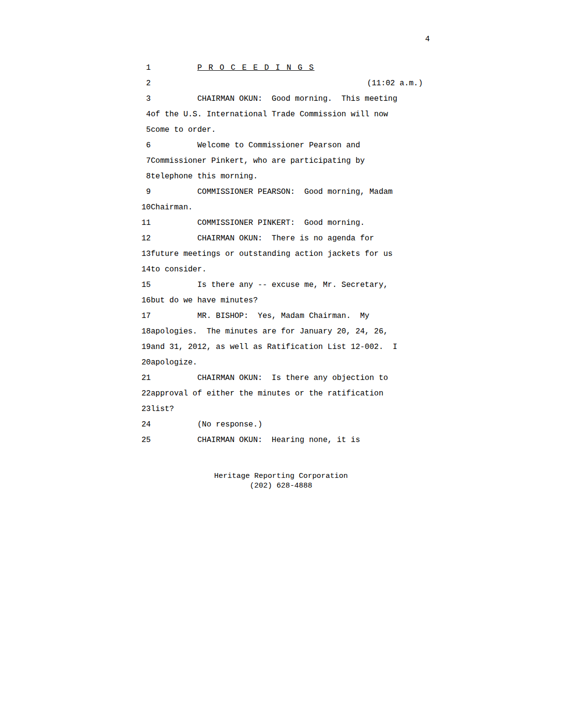4
| 1 | P R O C E E D I N G S |
| 2 | (11:02 a.m.) |
| 3 | CHAIRMAN OKUN: Good morning. This meeting |
| 4 | of the U.S. International Trade Commission will now |
| 5 | come to order. |
| 6 | Welcome to Commissioner Pearson and |
| 7 | Commissioner Pinkert, who are participating by |
| 8 | telephone this morning. |
| 9 | COMMISSIONER PEARSON: Good morning, Madam |
| 10 | Chairman. |
| 11 | COMMISSIONER PINKERT: Good morning. |
| 12 | CHAIRMAN OKUN: There is no agenda for |
| 13 | future meetings or outstanding action jackets for us |
| 14 | to consider. |
| 15 | Is there any -- excuse me, Mr. Secretary, |
| 16 | but do we have minutes? |
| 17 | MR. BISHOP: Yes, Madam Chairman. My |
| 18 | apologies. The minutes are for January 20, 24, 26, |
| 19 | and 31, 2012, as well as Ratification List 12-002. I |
| 20 | apologize. |
| 21 | CHAIRMAN OKUN: Is there any objection to |
| 22 | approval of either the minutes or the ratification |
| 23 | list? |
| 24 | (No response.) |
| 25 | CHAIRMAN OKUN: Hearing none, it is |
Heritage Reporting Corporation
(202) 628-4888